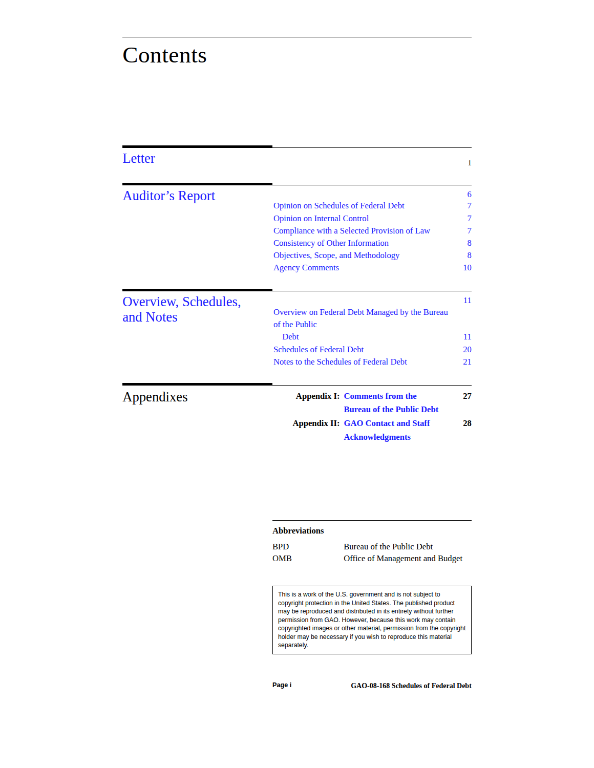Contents
Letter
1
Auditor’s Report
6
Opinion on Schedules of Federal Debt 7
Opinion on Internal Control 7
Compliance with a Selected Provision of Law 7
Consistency of Other Information 8
Objectives, Scope, and Methodology 8
Agency Comments 10
Overview, Schedules,
and Notes
11
Overview on Federal Debt Managed by the Bureau of the Public
Debt 11
Schedules of Federal Debt 20
Notes to the Schedules of Federal Debt 21
Appendixes
Appendix I:
Comments from the Bureau of the Public Debt
27
Appendix II:
GAO Contact and Staff Acknowledgments
28
Abbreviations
| BPD | Bureau of the Public Debt |
| OMB | Office of Management and Budget |
This is a work of the U.S. government and is not subject to copyright protection in the United States. The published product may be reproduced and distributed in its entirety without further permission from GAO. However, because this work may contain copyrighted images or other material, permission from the copyright holder may be necessary if you wish to reproduce this material separately.
Page i
GAO-08-168 Schedules of Federal Debt